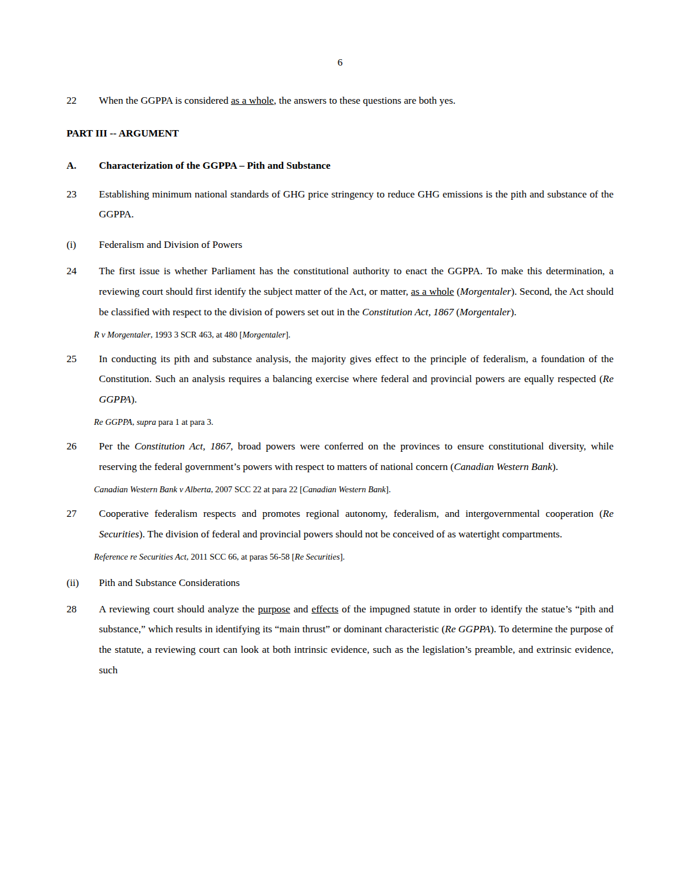6
22
When the GGPPA is considered as a whole, the answers to these questions are both yes.
PART III -- ARGUMENT
A.
Characterization of the GGPPA – Pith and Substance
23
Establishing minimum national standards of GHG price stringency to reduce GHG emissions is the pith and substance of the GGPPA.
(i)
Federalism and Division of Powers
24
The first issue is whether Parliament has the constitutional authority to enact the GGPPA. To make this determination, a reviewing court should first identify the subject matter of the Act, or matter, as a whole (Morgentaler). Second, the Act should be classified with respect to the division of powers set out in the Constitution Act, 1867 (Morgentaler).
R v Morgentaler, 1993 3 SCR 463, at 480 [Morgentaler].
25
In conducting its pith and substance analysis, the majority gives effect to the principle of federalism, a foundation of the Constitution. Such an analysis requires a balancing exercise where federal and provincial powers are equally respected (Re GGPPA).
Re GGPPA, supra para 1 at para 3.
26
Per the Constitution Act, 1867, broad powers were conferred on the provinces to ensure constitutional diversity, while reserving the federal government’s powers with respect to matters of national concern (Canadian Western Bank).
Canadian Western Bank v Alberta, 2007 SCC 22 at para 22 [Canadian Western Bank].
27
Cooperative federalism respects and promotes regional autonomy, federalism, and intergovernmental cooperation (Re Securities). The division of federal and provincial powers should not be conceived of as watertight compartments.
Reference re Securities Act, 2011 SCC 66, at paras 56-58 [Re Securities].
(ii)
Pith and Substance Considerations
28
A reviewing court should analyze the purpose and effects of the impugned statute in order to identify the statue’s “pith and substance,” which results in identifying its “main thrust” or dominant characteristic (Re GGPPA). To determine the purpose of the statute, a reviewing court can look at both intrinsic evidence, such as the legislation’s preamble, and extrinsic evidence, such